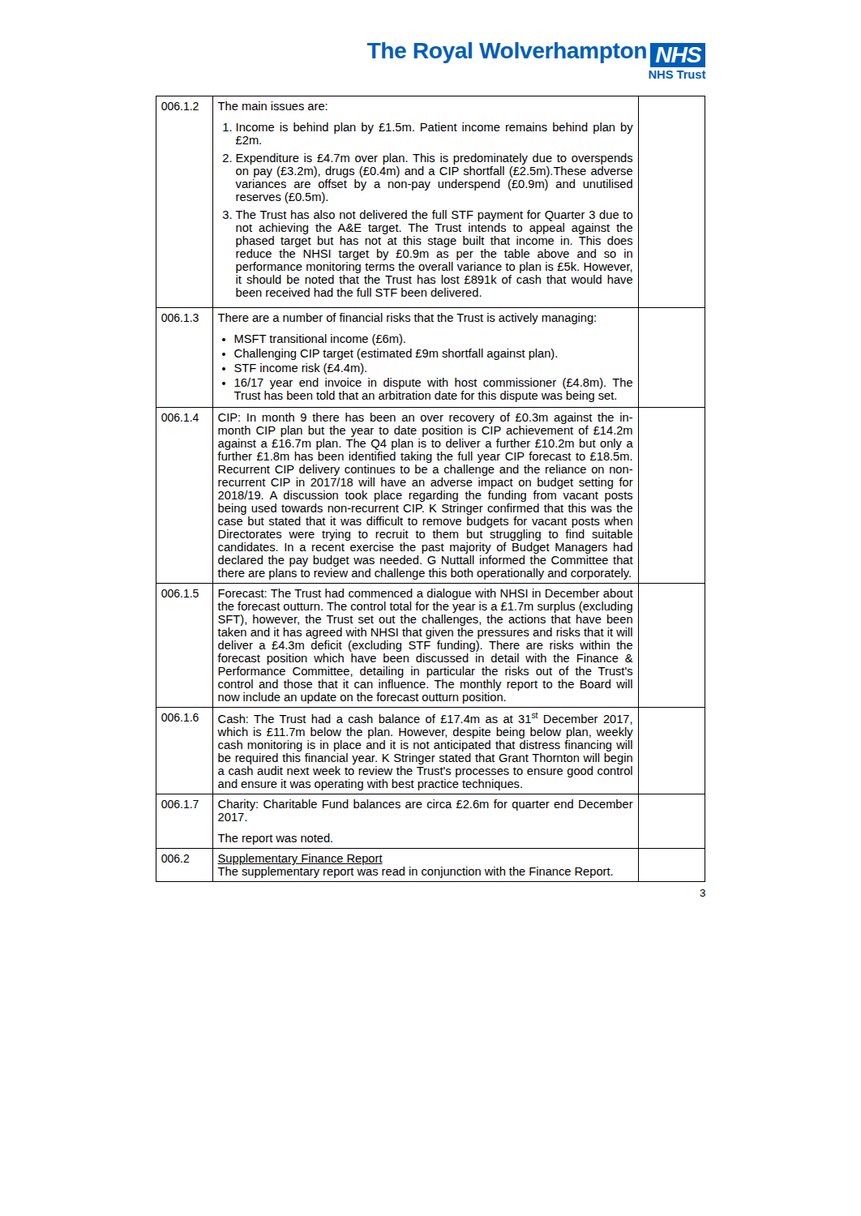The Royal Wolverhampton NHS
NHS Trust
| 006.1.2 | The main issues are: Income is behind plan by £1.5m. Patient income remains behind plan by £2m. Expenditure is £4.7m over plan. This is predominately due to overspends on pay (£3.2m), drugs (£0.4m) and a CIP shortfall (£2.5m).These adverse variances are offset by a non-pay underspend (£0.9m) and unutilised reserves (£0.5m). The Trust has also not delivered the full STF payment for Quarter 3 due to not achieving the A&E target. The Trust intends to appeal against the phased target but has not at this stage built that income in. This does reduce the NHSI target by £0.9m as per the table above and so in performance monitoring terms the overall variance to plan is £5k. However, it should be noted that the Trust has lost £891k of cash that would have been received had the full STF been delivered. | |
| 006.1.3 | There are a number of financial risks that the Trust is actively managing: MSFT transitional income (£6m). Challenging CIP target (estimated £9m shortfall against plan). STF income risk (£4.4m). 16/17 year end invoice in dispute with host commissioner (£4.8m). The Trust has been told that an arbitration date for this dispute was being set. | |
| 006.1.4 | CIP: In month 9 there has been an over recovery of £0.3m against the in-month CIP plan but the year to date position is CIP achievement of £14.2m against a £16.7m plan. The Q4 plan is to deliver a further £10.2m but only a further £1.8m has been identified taking the full year CIP forecast to £18.5m. Recurrent CIP delivery continues to be a challenge and the reliance on non-recurrent CIP in 2017/18 will have an adverse impact on budget setting for 2018/19. A discussion took place regarding the funding from vacant posts being used towards non-recurrent CIP. K Stringer confirmed that this was the case but stated that it was difficult to remove budgets for vacant posts when Directorates were trying to recruit to them but struggling to find suitable candidates. In a recent exercise the past majority of Budget Managers had declared the pay budget was needed. G Nuttall informed the Committee that there are plans to review and challenge this both operationally and corporately. | |
| 006.1.5 | Forecast: The Trust had commenced a dialogue with NHSI in December about the forecast outturn. The control total for the year is a £1.7m surplus (excluding SFT), however, the Trust set out the challenges, the actions that have been taken and it has agreed with NHSI that given the pressures and risks that it will deliver a £4.3m deficit (excluding STF funding). There are risks within the forecast position which have been discussed in detail with the Finance & Performance Committee, detailing in particular the risks out of the Trust's control and those that it can influence. The monthly report to the Board will now include an update on the forecast outturn position. | |
| 006.1.6 | Cash: The Trust had a cash balance of £17.4m as at 31 st December 2017, which is £11.7m below the plan. However, despite being below plan, weekly cash monitoring is in place and it is not anticipated that distress financing will be required this financial year. K Stringer stated that Grant Thornton will begin a cash audit next week to review the Trust's processes to ensure good control and ensure it was operating with best practice techniques. | |
| 006.1.7 | Charity: Charitable Fund balances are circa £2.6m for quarter end December 2017. The report was noted. | |
| 006.2 | Supplementary Finance Report The supplementary report was read in conjunction with the Finance Report. | |
3